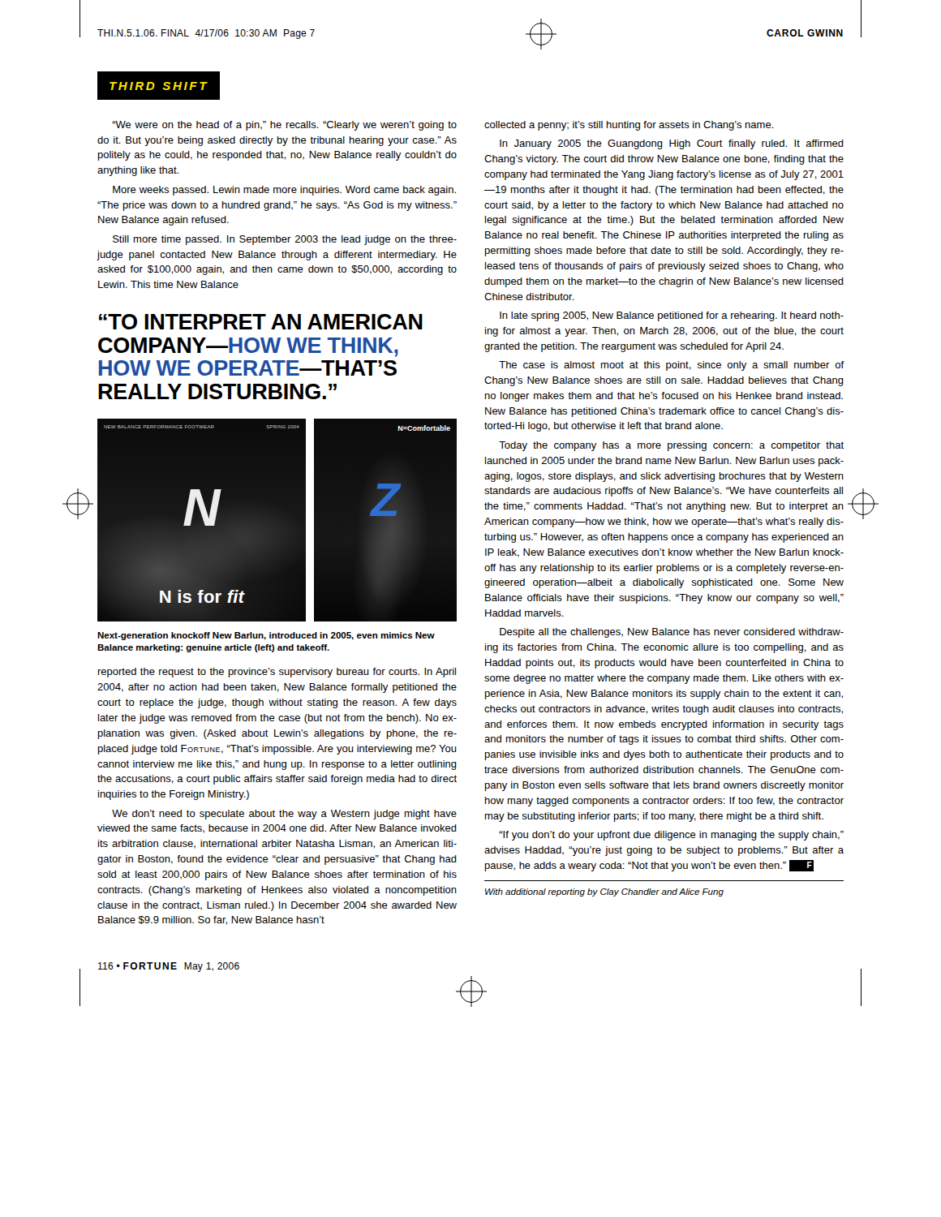THI.N.5.1.06. FINAL 4/17/06 10:30 AM Page 7
CAROL GWINN
Third Shift
“We were on the head of a pin,” he recalls. “Clearly we weren’t going to do it. But you’re being asked directly by the tribunal hearing your case.” As politely as he could, he responded that, no, New Balance really couldn’t do anything like that.
More weeks passed. Lewin made more inquiries. Word came back again. “The price was down to a hundred grand,” he says. “As God is my witness.” New Balance again refused.
Still more time passed. In September 2003 the lead judge on the three-judge panel contacted New Balance through a different intermediary. He asked for $100,000 again, and then came down to $50,000, according to Lewin. This time New Balance
“To interpret an American company—how we think, how we operate—that’s really disturbing.”
NEW BALANCE PERFORMANCE FOOTWEAR SPRING 2004
N
N is for fit
N=Comfortable
Z
Next-generation knockoff New Barlun, introduced in 2005, even mimics New Balance marketing: genuine article (left) and takeoff.
reported the request to the province’s supervisory bureau for courts. In April 2004, after no action had been taken, New Balance formally petitioned the court to replace the judge, though without stating the reason. A few days later the judge was removed from the case (but not from the bench). No explanation was given. (Asked about Lewin’s allegations by phone, the replaced judge told Fortune, “That’s impossible. Are you interviewing me? You cannot interview me like this,” and hung up. In response to a letter outlining the accusations, a court public affairs staffer said foreign media had to direct inquiries to the Foreign Ministry.)
We don’t need to speculate about the way a Western judge might have viewed the same facts, because in 2004 one did. After New Balance invoked its arbitration clause, international arbiter Natasha Lisman, an American litigator in Boston, found the evidence “clear and persuasive” that Chang had sold at least 200,000 pairs of New Balance shoes after termination of his contracts. (Chang’s marketing of Henkees also violated a noncompetition clause in the contract, Lisman ruled.) In December 2004 she awarded New Balance $9.9 million. So far, New Balance hasn’t
collected a penny; it’s still hunting for assets in Chang’s name.
In January 2005 the Guangdong High Court finally ruled. It affirmed Chang’s victory. The court did throw New Balance one bone, finding that the company had terminated the Yang Jiang factory’s license as of July 27, 2001—19 months after it thought it had. (The termination had been effected, the court said, by a letter to the factory to which New Balance had attached no legal significance at the time.) But the belated termination afforded New Balance no real benefit. The Chinese IP authorities interpreted the ruling as permitting shoes made before that date to still be sold. Accordingly, they released tens of thousands of pairs of previously seized shoes to Chang, who dumped them on the market—to the chagrin of New Balance’s new licensed Chinese distributor.
In late spring 2005, New Balance petitioned for a rehearing. It heard nothing for almost a year. Then, on March 28, 2006, out of the blue, the court granted the petition. The reargument was scheduled for April 24.
The case is almost moot at this point, since only a small number of Chang’s New Balance shoes are still on sale. Haddad believes that Chang no longer makes them and that he’s focused on his Henkee brand instead. New Balance has petitioned China’s trademark office to cancel Chang’s distorted-Hi logo, but otherwise it left that brand alone.
Today the company has a more pressing concern: a competitor that launched in 2005 under the brand name New Barlun. New Barlun uses packaging, logos, store displays, and slick advertising brochures that by Western standards are audacious ripoffs of New Balance’s. “We have counterfeits all the time,” comments Haddad. “That’s not anything new. But to interpret an American company—how we think, how we operate—that’s what’s really disturbing us.” However, as often happens once a company has experienced an IP leak, New Balance executives don’t know whether the New Barlun knockoff has any relationship to its earlier problems or is a completely reverse-engineered operation—albeit a diabolically sophisticated one. Some New Balance officials have their suspicions. “They know our company so well,” Haddad marvels.
Despite all the challenges, New Balance has never considered withdrawing its factories from China. The economic allure is too compelling, and as Haddad points out, its products would have been counterfeited in China to some degree no matter where the company made them. Like others with experience in Asia, New Balance monitors its supply chain to the extent it can, checks out contractors in advance, writes tough audit clauses into contracts, and enforces them. It now embeds encrypted information in security tags and monitors the number of tags it issues to combat third shifts. Other companies use invisible inks and dyes both to authenticate their products and to trace diversions from authorized distribution channels. The GenuOne company in Boston even sells software that lets brand owners discreetly monitor how many tagged components a contractor orders: If too few, the contractor may be substituting inferior parts; if too many, there might be a third shift.
“If you don’t do your upfront due diligence in managing the supply chain,” advises Haddad, “you’re just going to be subject to problems.” But after a pause, he adds a weary coda: “Not that you won’t be even then.”F
With additional reporting by Clay Chandler and Alice Fung
116 • FORTUNE May 1, 2006